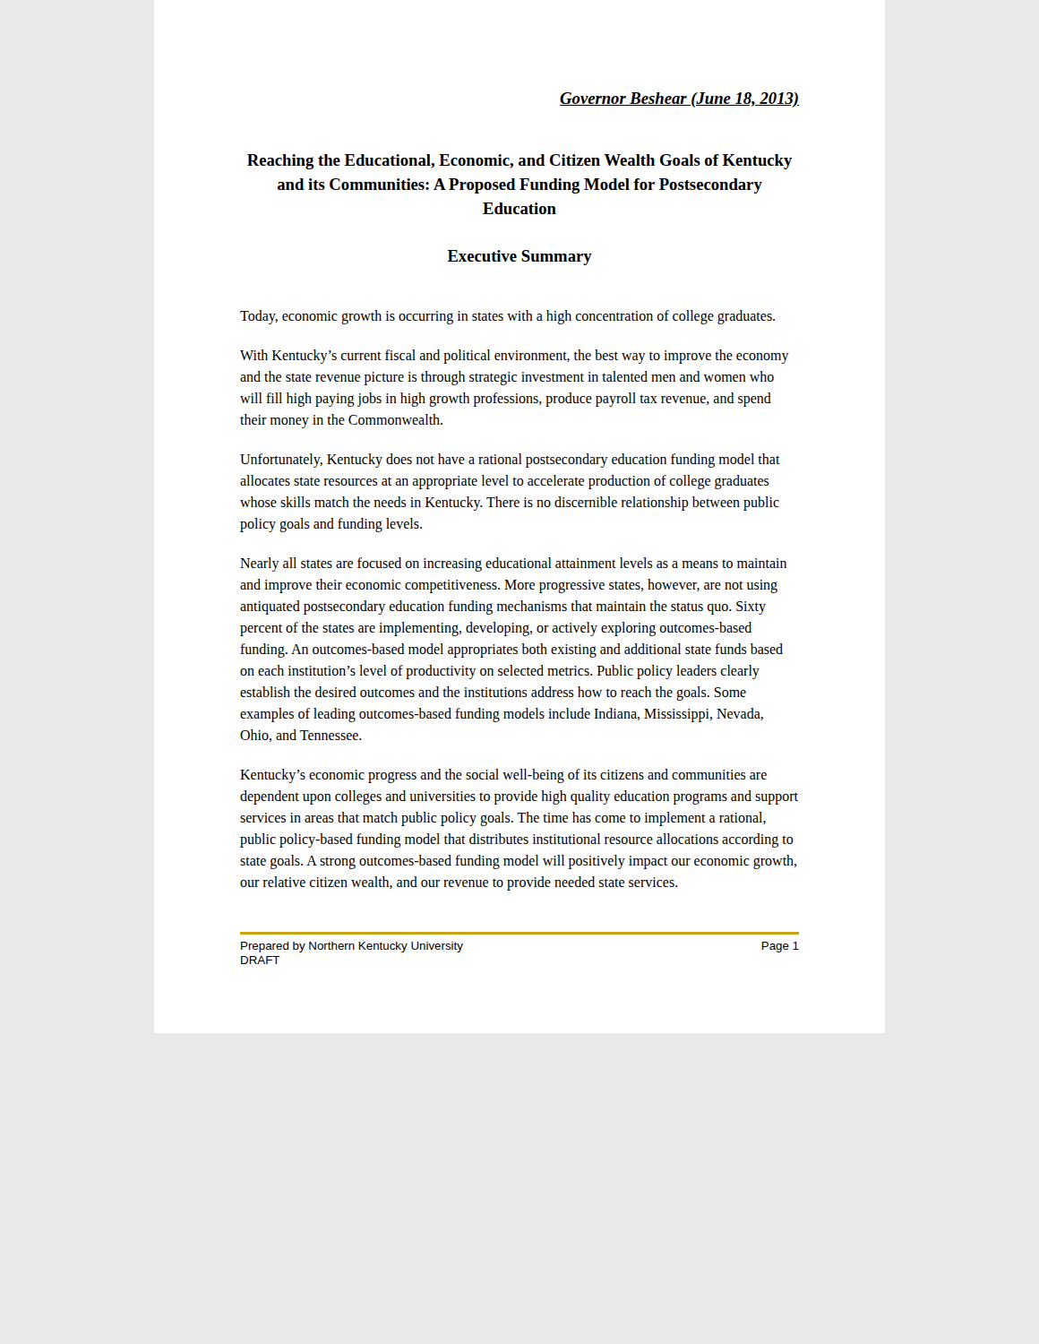Governor Beshear (June 18, 2013)
Reaching the Educational, Economic, and Citizen Wealth Goals of Kentucky
and its Communities: A Proposed Funding Model for Postsecondary
Education
Executive Summary
Today, economic growth is occurring in states with a high concentration of college graduates.
With Kentucky’s current fiscal and political environment, the best way to improve the economy and the state revenue picture is through strategic investment in talented men and women who will fill high paying jobs in high growth professions, produce payroll tax revenue, and spend their money in the Commonwealth.
Unfortunately, Kentucky does not have a rational postsecondary education funding model that allocates state resources at an appropriate level to accelerate production of college graduates whose skills match the needs in Kentucky. There is no discernible relationship between public policy goals and funding levels.
Nearly all states are focused on increasing educational attainment levels as a means to maintain and improve their economic competitiveness. More progressive states, however, are not using antiquated postsecondary education funding mechanisms that maintain the status quo. Sixty percent of the states are implementing, developing, or actively exploring outcomes-based funding. An outcomes-based model appropriates both existing and additional state funds based on each institution’s level of productivity on selected metrics. Public policy leaders clearly establish the desired outcomes and the institutions address how to reach the goals. Some examples of leading outcomes-based funding models include Indiana, Mississippi, Nevada, Ohio, and Tennessee.
Kentucky’s economic progress and the social well-being of its citizens and communities are dependent upon colleges and universities to provide high quality education programs and support services in areas that match public policy goals. The time has come to implement a rational, public policy-based funding model that distributes institutional resource allocations according to state goals. A strong outcomes-based funding model will positively impact our economic growth, our relative citizen wealth, and our revenue to provide needed state services.
Prepared by Northern Kentucky University
DRAFT Page 1